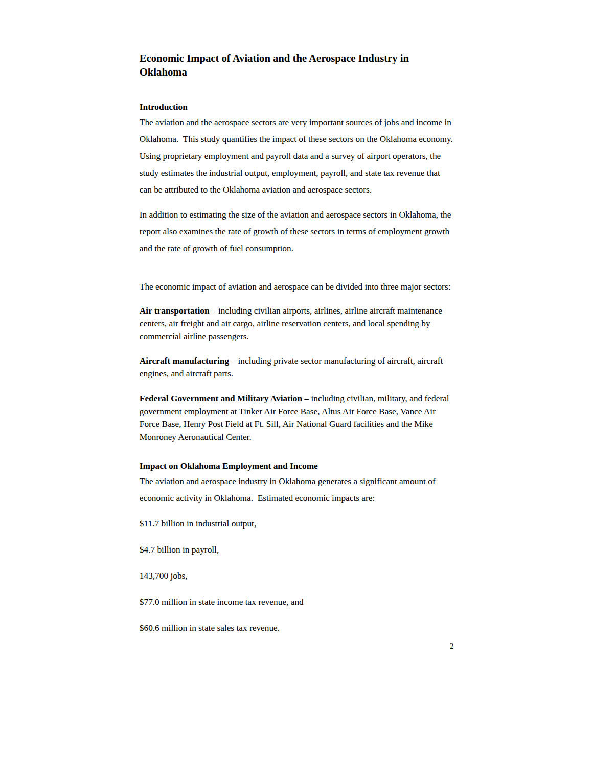Economic Impact of Aviation and the Aerospace Industry in Oklahoma
Introduction
The aviation and the aerospace sectors are very important sources of jobs and income in Oklahoma. This study quantifies the impact of these sectors on the Oklahoma economy. Using proprietary employment and payroll data and a survey of airport operators, the study estimates the industrial output, employment, payroll, and state tax revenue that can be attributed to the Oklahoma aviation and aerospace sectors.
In addition to estimating the size of the aviation and aerospace sectors in Oklahoma, the report also examines the rate of growth of these sectors in terms of employment growth and the rate of growth of fuel consumption.
The economic impact of aviation and aerospace can be divided into three major sectors:
Air transportation – including civilian airports, airlines, airline aircraft maintenance centers, air freight and air cargo, airline reservation centers, and local spending by commercial airline passengers.
Aircraft manufacturing – including private sector manufacturing of aircraft, aircraft engines, and aircraft parts.
Federal Government and Military Aviation – including civilian, military, and federal government employment at Tinker Air Force Base, Altus Air Force Base, Vance Air Force Base, Henry Post Field at Ft. Sill, Air National Guard facilities and the Mike Monroney Aeronautical Center.
Impact on Oklahoma Employment and Income
The aviation and aerospace industry in Oklahoma generates a significant amount of economic activity in Oklahoma. Estimated economic impacts are:
$11.7 billion in industrial output,
$4.7 billion in payroll,
143,700 jobs,
$77.0 million in state income tax revenue, and
$60.6 million in state sales tax revenue.
2